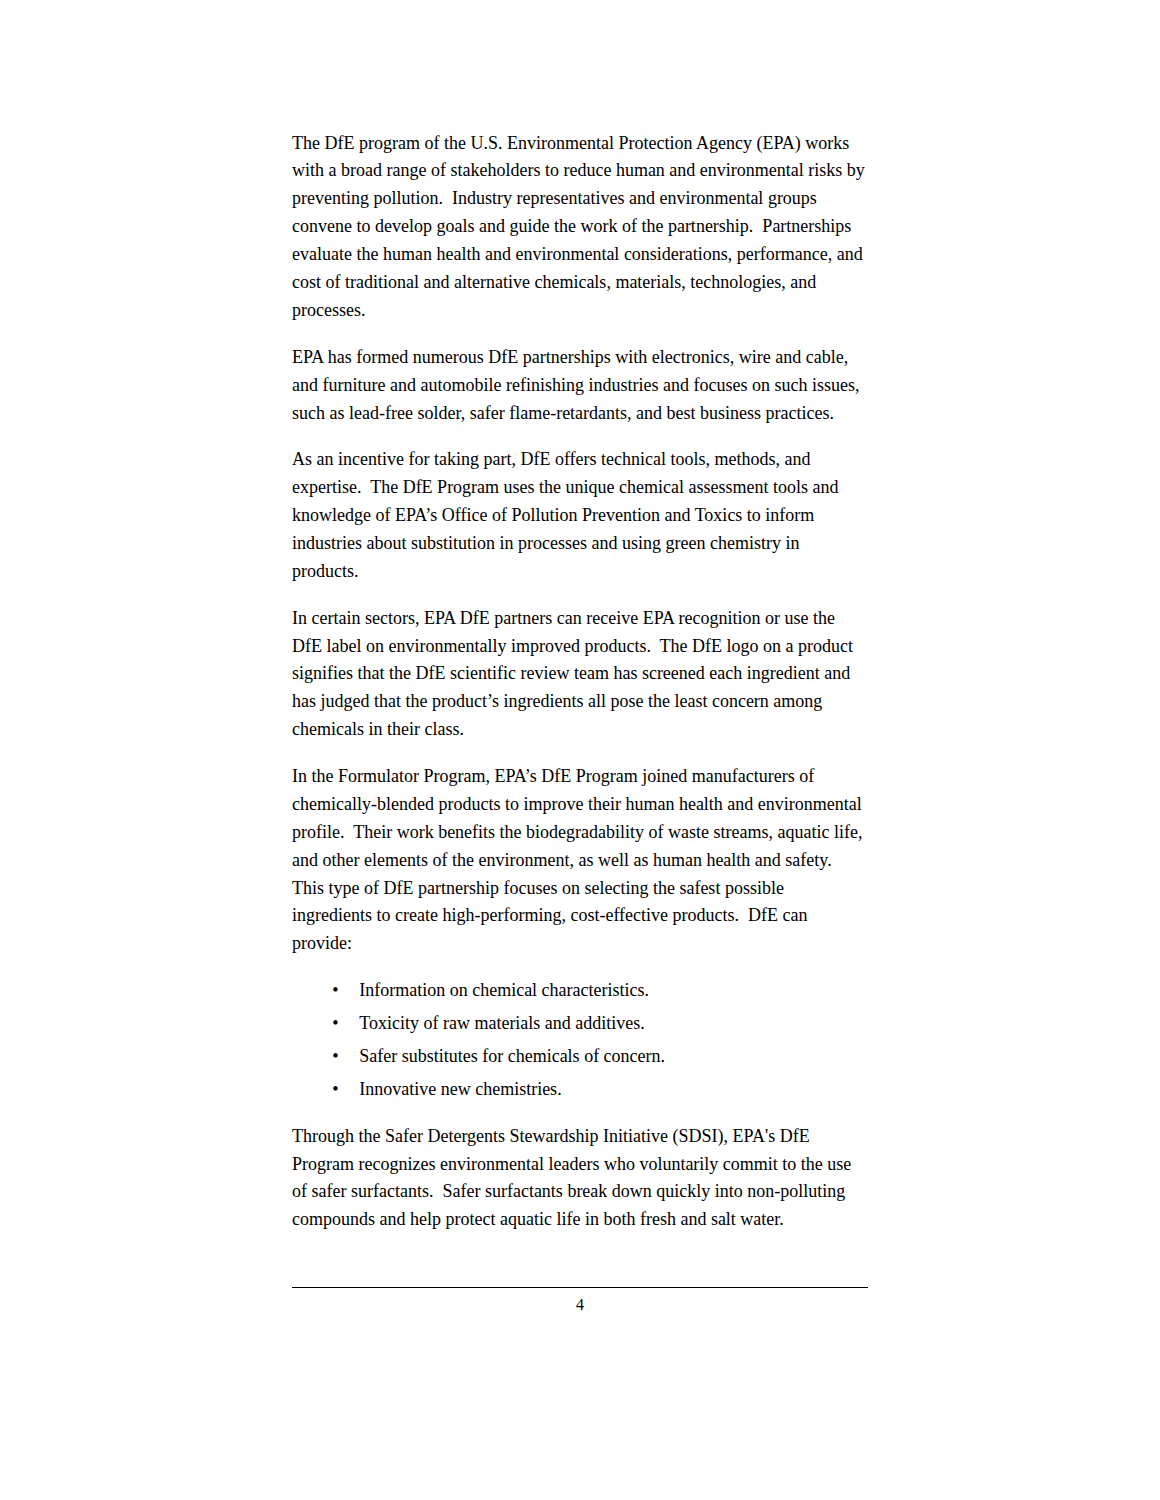The DfE program of the U.S. Environmental Protection Agency (EPA) works with a broad range of stakeholders to reduce human and environmental risks by preventing pollution. Industry representatives and environmental groups convene to develop goals and guide the work of the partnership. Partnerships evaluate the human health and environmental considerations, performance, and cost of traditional and alternative chemicals, materials, technologies, and processes.
EPA has formed numerous DfE partnerships with electronics, wire and cable, and furniture and automobile refinishing industries and focuses on such issues, such as lead-free solder, safer flame-retardants, and best business practices.
As an incentive for taking part, DfE offers technical tools, methods, and expertise. The DfE Program uses the unique chemical assessment tools and knowledge of EPA’s Office of Pollution Prevention and Toxics to inform industries about substitution in processes and using green chemistry in products.
In certain sectors, EPA DfE partners can receive EPA recognition or use the DfE label on environmentally improved products. The DfE logo on a product signifies that the DfE scientific review team has screened each ingredient and has judged that the product’s ingredients all pose the least concern among chemicals in their class.
In the Formulator Program, EPA’s DfE Program joined manufacturers of chemically-blended products to improve their human health and environmental profile. Their work benefits the biodegradability of waste streams, aquatic life, and other elements of the environment, as well as human health and safety. This type of DfE partnership focuses on selecting the safest possible ingredients to create high-performing, cost-effective products. DfE can provide:
Information on chemical characteristics.
Toxicity of raw materials and additives.
Safer substitutes for chemicals of concern.
Innovative new chemistries.
Through the Safer Detergents Stewardship Initiative (SDSI), EPA's DfE Program recognizes environmental leaders who voluntarily commit to the use of safer surfactants. Safer surfactants break down quickly into non-polluting compounds and help protect aquatic life in both fresh and salt water.
4